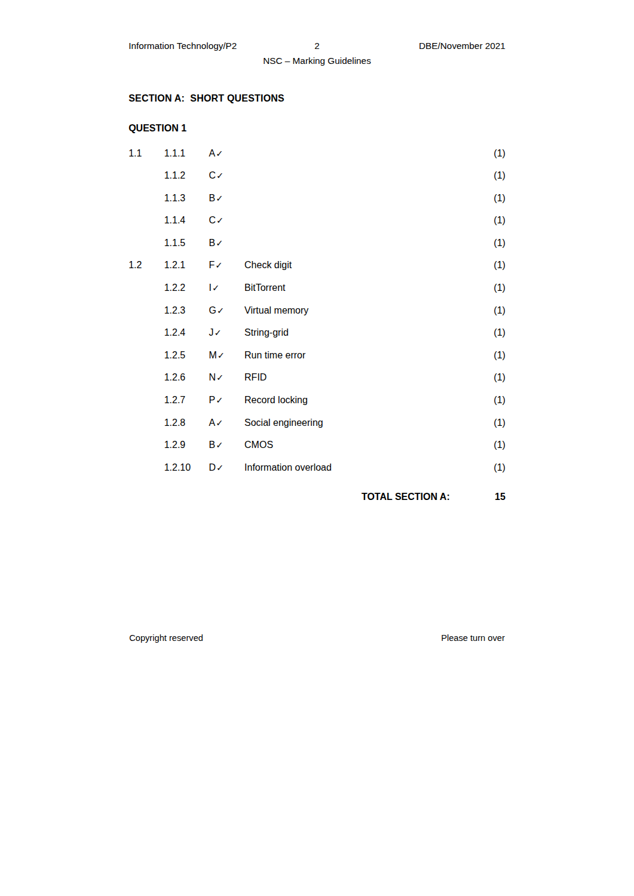| Information Technology/P2 | 2 | DBE/November 2021 |
NSC – Marking Guidelines
SECTION A: SHORT QUESTIONS
QUESTION 1
| 1.1 | 1.1.1 | A ✓ | | (1) |
| | 1.1.2 | C ✓ | | (1) |
| | 1.1.3 | B ✓ | | (1) |
| | 1.1.4 | C ✓ | | (1) |
| | 1.1.5 | B ✓ | | (1) |
| 1.2 | 1.2.1 | F ✓ | Check digit | (1) |
| | 1.2.2 | I ✓ | BitTorrent | (1) |
| | 1.2.3 | G ✓ | Virtual memory | (1) |
| | 1.2.4 | J ✓ | String-grid | (1) |
| | 1.2.5 | M ✓ | Run time error | (1) |
| | 1.2.6 | N ✓ | RFID | (1) |
| | 1.2.7 | P ✓ | Record locking | (1) |
| | 1.2.8 | A ✓ | Social engineering | (1) |
| | 1.2.9 | B ✓ | CMOS | (1) |
| | 1.2.10 | D ✓ | Information overload | (1) |
| TOTAL SECTION A: | 15 |
| Copyright reserved | Please turn over |